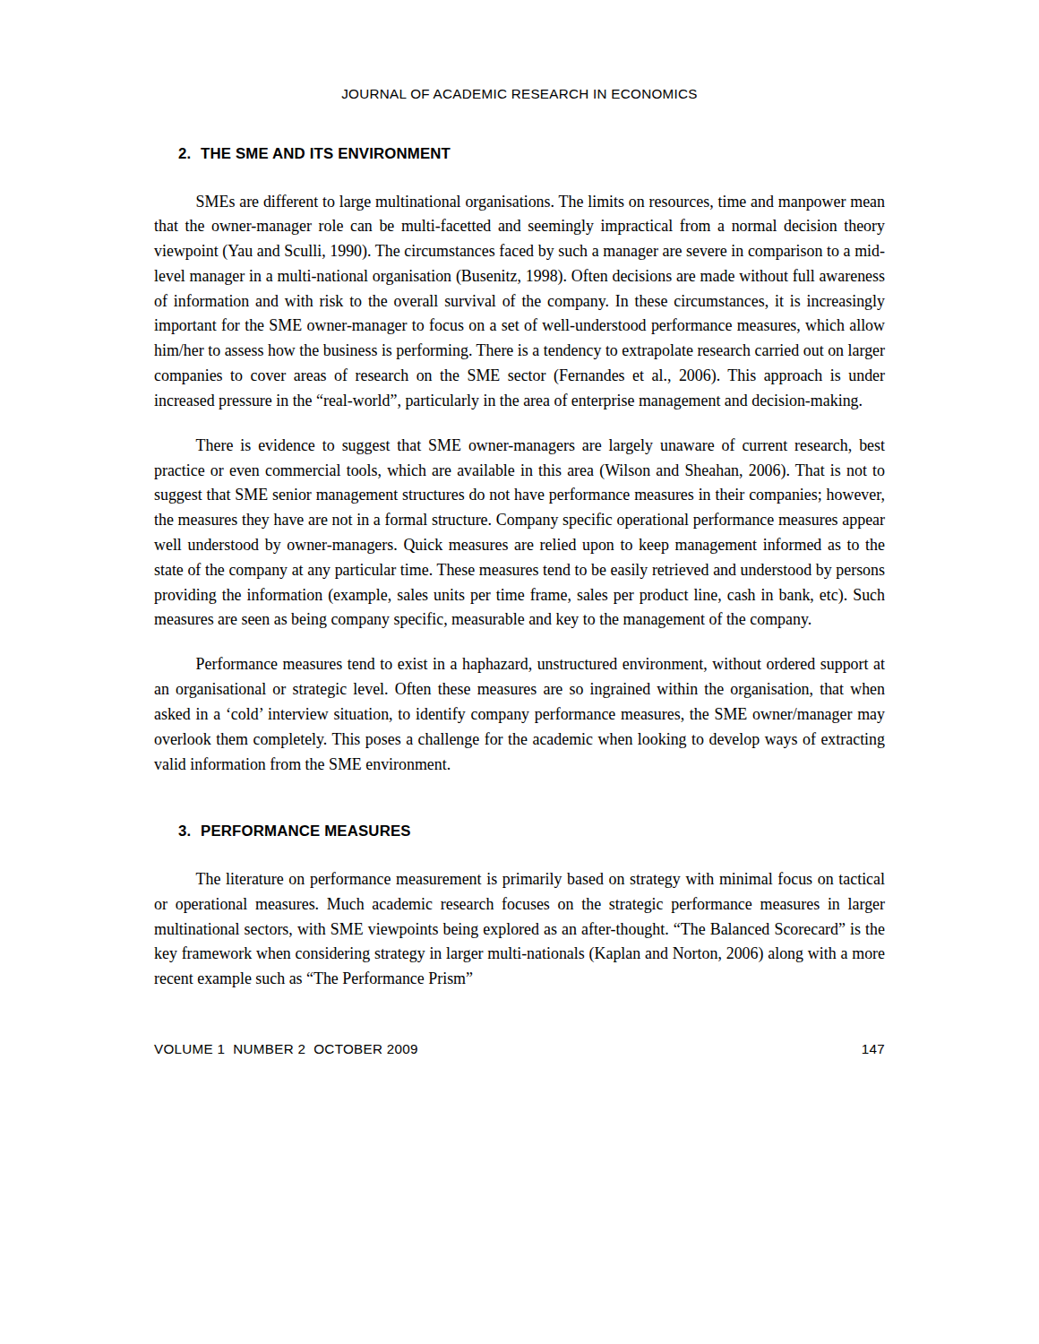JOURNAL OF ACADEMIC RESEARCH IN ECONOMICS
2. THE SME AND ITS ENVIRONMENT
SMEs are different to large multinational organisations. The limits on resources, time and manpower mean that the owner-manager role can be multi-facetted and seemingly impractical from a normal decision theory viewpoint (Yau and Sculli, 1990). The circumstances faced by such a manager are severe in comparison to a mid-level manager in a multi-national organisation (Busenitz, 1998). Often decisions are made without full awareness of information and with risk to the overall survival of the company. In these circumstances, it is increasingly important for the SME owner-manager to focus on a set of well-understood performance measures, which allow him/her to assess how the business is performing. There is a tendency to extrapolate research carried out on larger companies to cover areas of research on the SME sector (Fernandes et al., 2006). This approach is under increased pressure in the “real-world”, particularly in the area of enterprise management and decision-making.
There is evidence to suggest that SME owner-managers are largely unaware of current research, best practice or even commercial tools, which are available in this area (Wilson and Sheahan, 2006). That is not to suggest that SME senior management structures do not have performance measures in their companies; however, the measures they have are not in a formal structure. Company specific operational performance measures appear well understood by owner-managers. Quick measures are relied upon to keep management informed as to the state of the company at any particular time. These measures tend to be easily retrieved and understood by persons providing the information (example, sales units per time frame, sales per product line, cash in bank, etc). Such measures are seen as being company specific, measurable and key to the management of the company.
Performance measures tend to exist in a haphazard, unstructured environment, without ordered support at an organisational or strategic level. Often these measures are so ingrained within the organisation, that when asked in a ‘cold’ interview situation, to identify company performance measures, the SME owner/manager may overlook them completely. This poses a challenge for the academic when looking to develop ways of extracting valid information from the SME environment.
3. PERFORMANCE MEASURES
The literature on performance measurement is primarily based on strategy with minimal focus on tactical or operational measures. Much academic research focuses on the strategic performance measures in larger multinational sectors, with SME viewpoints being explored as an after-thought. “The Balanced Scorecard” is the key framework when considering strategy in larger multi-nationals (Kaplan and Norton, 2006) along with a more recent example such as “The Performance Prism”
VOLUME 1 NUMBER 2 OCTOBER 2009 147